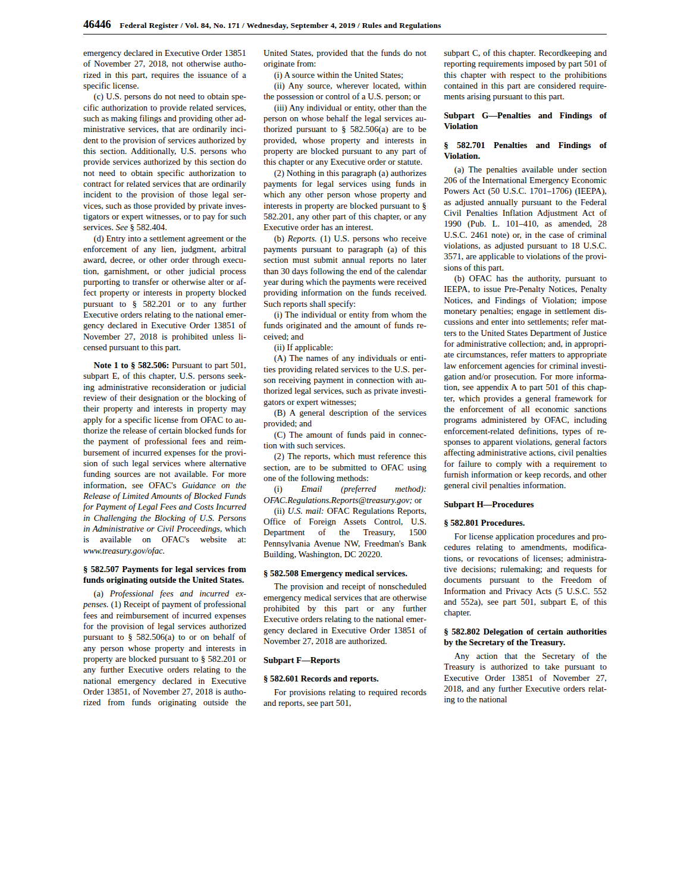46446 Federal Register / Vol. 84, No. 171 / Wednesday, September 4, 2019 / Rules and Regulations
emergency declared in Executive Order 13851 of November 27, 2018, not otherwise authorized in this part, requires the issuance of a specific license.
(c) U.S. persons do not need to obtain specific authorization to provide related services, such as making filings and providing other administrative services, that are ordinarily incident to the provision of services authorized by this section. Additionally, U.S. persons who provide services authorized by this section do not need to obtain specific authorization to contract for related services that are ordinarily incident to the provision of those legal services, such as those provided by private investigators or expert witnesses, or to pay for such services. See § 582.404.
(d) Entry into a settlement agreement or the enforcement of any lien, judgment, arbitral award, decree, or other order through execution, garnishment, or other judicial process purporting to transfer or otherwise alter or affect property or interests in property blocked pursuant to § 582.201 or to any further Executive orders relating to the national emergency declared in Executive Order 13851 of November 27, 2018 is prohibited unless licensed pursuant to this part.
Note 1 to § 582.506: Pursuant to part 501, subpart E, of this chapter, U.S. persons seeking administrative reconsideration or judicial review of their designation or the blocking of their property and interests in property may apply for a specific license from OFAC to authorize the release of certain blocked funds for the payment of professional fees and reimbursement of incurred expenses for the provision of such legal services where alternative funding sources are not available. For more information, see OFAC's Guidance on the Release of Limited Amounts of Blocked Funds for Payment of Legal Fees and Costs Incurred in Challenging the Blocking of U.S. Persons in Administrative or Civil Proceedings, which is available on OFAC's website at: www.treasury.gov/ofac.
§ 582.507 Payments for legal services from funds originating outside the United States.
(a) Professional fees and incurred expenses. (1) Receipt of payment of professional fees and reimbursement of incurred expenses for the provision of legal services authorized pursuant to § 582.506(a) to or on behalf of any person whose property and interests in property are blocked pursuant to § 582.201 or any further Executive orders relating to the national emergency declared in Executive Order 13851, of November 27, 2018 is authorized from funds originating outside the United States, provided that the funds do not originate from:
(i) A source within the United States;
(ii) Any source, wherever located, within the possession or control of a U.S. person; or
(iii) Any individual or entity, other than the person on whose behalf the legal services authorized pursuant to § 582.506(a) are to be provided, whose property and interests in property are blocked pursuant to any part of this chapter or any Executive order or statute.
(2) Nothing in this paragraph (a) authorizes payments for legal services using funds in which any other person whose property and interests in property are blocked pursuant to § 582.201, any other part of this chapter, or any Executive order has an interest.
(b) Reports. (1) U.S. persons who receive payments pursuant to paragraph (a) of this section must submit annual reports no later than 30 days following the end of the calendar year during which the payments were received providing information on the funds received. Such reports shall specify:
(i) The individual or entity from whom the funds originated and the amount of funds received; and
(ii) If applicable:
(A) The names of any individuals or entities providing related services to the U.S. person receiving payment in connection with authorized legal services, such as private investigators or expert witnesses;
(B) A general description of the services provided; and
(C) The amount of funds paid in connection with such services.
(2) The reports, which must reference this section, are to be submitted to OFAC using one of the following methods:
(i) Email (preferred method): OFAC.Regulations.Reports@treasury.gov; or
(ii) U.S. mail: OFAC Regulations Reports, Office of Foreign Assets Control, U.S. Department of the Treasury, 1500 Pennsylvania Avenue NW, Freedman's Bank Building, Washington, DC 20220.
§ 582.508 Emergency medical services.
The provision and receipt of nonscheduled emergency medical services that are otherwise prohibited by this part or any further Executive orders relating to the national emergency declared in Executive Order 13851 of November 27, 2018 are authorized.
Subpart F—Reports
§ 582.601 Records and reports.
For provisions relating to required records and reports, see part 501,
subpart C, of this chapter. Recordkeeping and reporting requirements imposed by part 501 of this chapter with respect to the prohibitions contained in this part are considered requirements arising pursuant to this part.
Subpart G—Penalties and Findings of Violation
§ 582.701 Penalties and Findings of Violation.
(a) The penalties available under section 206 of the International Emergency Economic Powers Act (50 U.S.C. 1701–1706) (IEEPA), as adjusted annually pursuant to the Federal Civil Penalties Inflation Adjustment Act of 1990 (Pub. L. 101–410, as amended, 28 U.S.C. 2461 note) or, in the case of criminal violations, as adjusted pursuant to 18 U.S.C. 3571, are applicable to violations of the provisions of this part.
(b) OFAC has the authority, pursuant to IEEPA, to issue Pre-Penalty Notices, Penalty Notices, and Findings of Violation; impose monetary penalties; engage in settlement discussions and enter into settlements; refer matters to the United States Department of Justice for administrative collection; and, in appropriate circumstances, refer matters to appropriate law enforcement agencies for criminal investigation and/or prosecution. For more information, see appendix A to part 501 of this chapter, which provides a general framework for the enforcement of all economic sanctions programs administered by OFAC, including enforcement-related definitions, types of responses to apparent violations, general factors affecting administrative actions, civil penalties for failure to comply with a requirement to furnish information or keep records, and other general civil penalties information.
Subpart H—Procedures
§ 582.801 Procedures.
For license application procedures and procedures relating to amendments, modifications, or revocations of licenses; administrative decisions; rulemaking; and requests for documents pursuant to the Freedom of Information and Privacy Acts (5 U.S.C. 552 and 552a), see part 501, subpart E, of this chapter.
§ 582.802 Delegation of certain authorities by the Secretary of the Treasury.
Any action that the Secretary of the Treasury is authorized to take pursuant to Executive Order 13851 of November 27, 2018, and any further Executive orders relating to the national